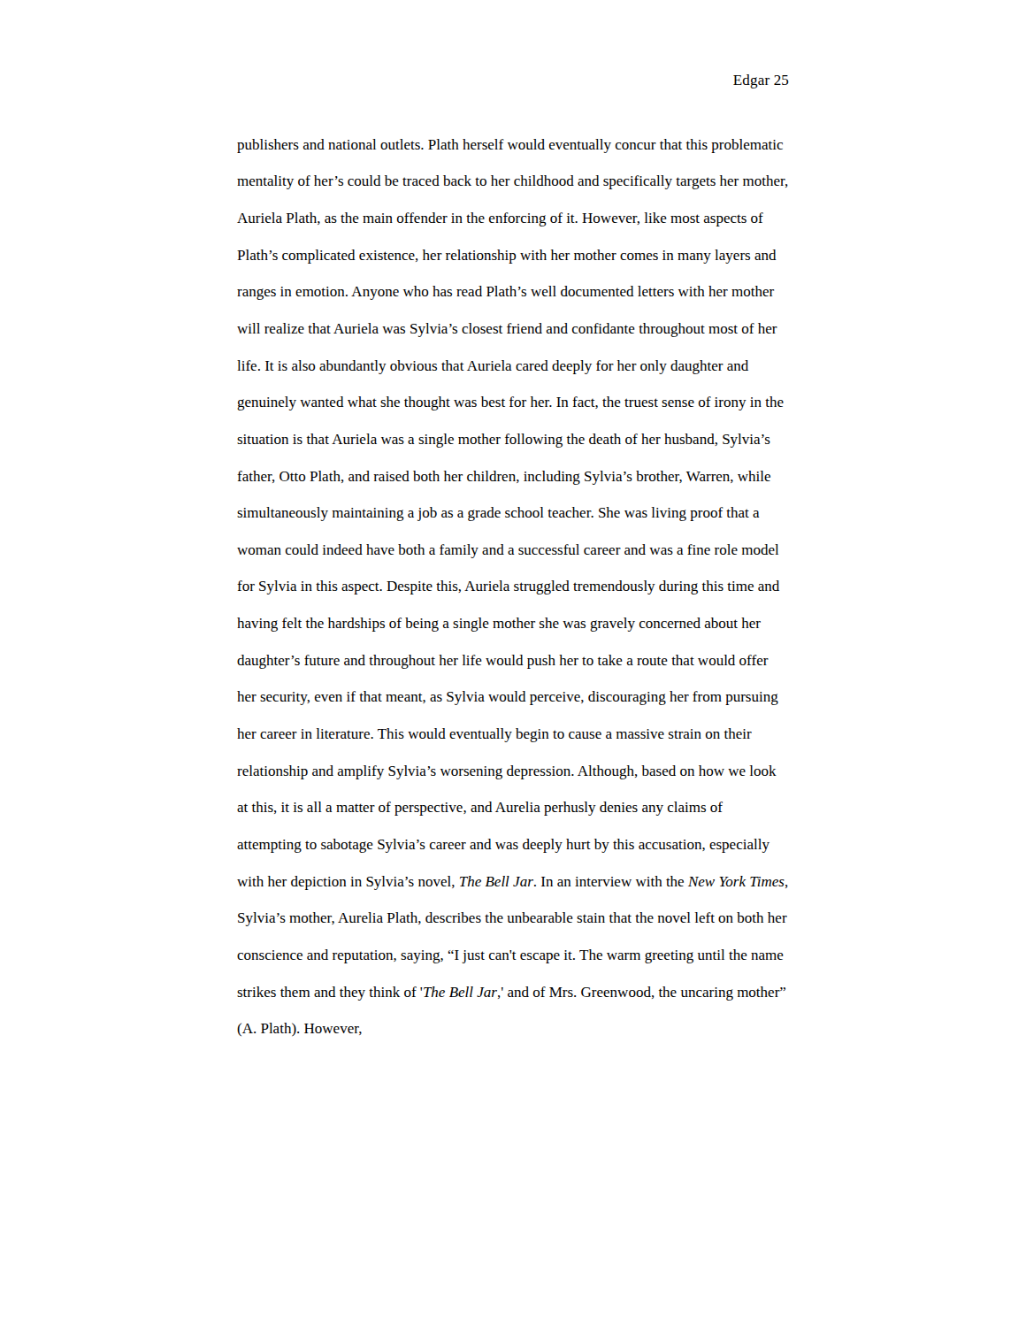Edgar 25
publishers and national outlets. Plath herself would eventually concur that this problematic mentality of her’s could be traced back to her childhood and specifically targets her mother, Auriela Plath, as the main offender in the enforcing of it. However, like most aspects of Plath’s complicated existence, her relationship with her mother comes in many layers and ranges in emotion. Anyone who has read Plath’s well documented letters with her mother will realize that Auriela was Sylvia’s closest friend and confidante throughout most of her life. It is also abundantly obvious that Auriela cared deeply for her only daughter and genuinely wanted what she thought was best for her. In fact, the truest sense of irony in the situation is that Auriela was a single mother following the death of her husband, Sylvia’s father, Otto Plath, and raised both her children, including Sylvia’s brother, Warren, while simultaneously maintaining a job as a grade school teacher. She was living proof that a woman could indeed have both a family and a successful career and was a fine role model for Sylvia in this aspect. Despite this, Auriela struggled tremendously during this time and having felt the hardships of being a single mother she was gravely concerned about her daughter’s future and throughout her life would push her to take a route that would offer her security, even if that meant, as Sylvia would perceive, discouraging her from pursuing her career in literature. This would eventually begin to cause a massive strain on their relationship and amplify Sylvia’s worsening depression. Although, based on how we look at this, it is all a matter of perspective, and Aurelia perhusly denies any claims of attempting to sabotage Sylvia’s career and was deeply hurt by this accusation, especially with her depiction in Sylvia’s novel, The Bell Jar. In an interview with the New York Times, Sylvia’s mother, Aurelia Plath, describes the unbearable stain that the novel left on both her conscience and reputation, saying, “I just can't escape it. The warm greeting until the name strikes them and they think of 'The Bell Jar,' and of Mrs. Greenwood, the uncaring mother” (A. Plath). However,